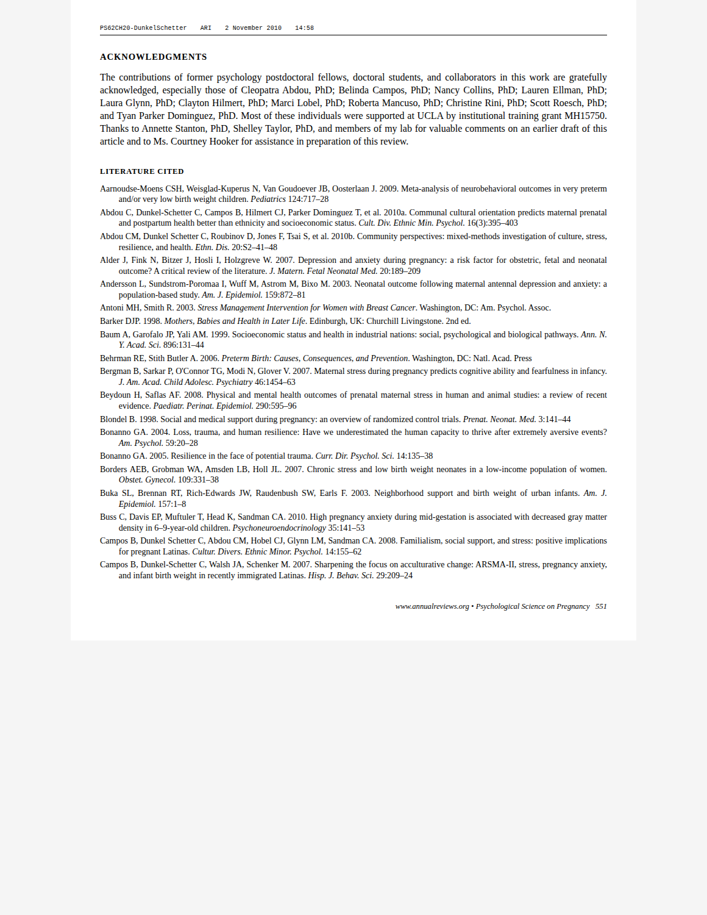PS62CH20-DunkelSchetter ARI 2 November 201014:58
ACKNOWLEDGMENTS
The contributions of former psychology postdoctoral fellows, doctoral students, and collaborators in this work are gratefully acknowledged, especially those of Cleopatra Abdou, PhD; Belinda Campos, PhD; Nancy Collins, PhD; Lauren Ellman, PhD; Laura Glynn, PhD; Clayton Hilmert, PhD; Marci Lobel, PhD; Roberta Mancuso, PhD; Christine Rini, PhD; Scott Roesch, PhD; and Tyan Parker Dominguez, PhD. Most of these individuals were supported at UCLA by institutional training grant MH15750. Thanks to Annette Stanton, PhD, Shelley Taylor, PhD, and members of my lab for valuable comments on an earlier draft of this article and to Ms. Courtney Hooker for assistance in preparation of this review.
LITERATURE CITED
Aarnoudse-Moens CSH, Weisglad-Kuperus N, Van Goudoever JB, Oosterlaan J. 2009. Meta-analysis of neurobehavioral outcomes in very preterm and/or very low birth weight children. Pediatrics 124:717–28
Abdou C, Dunkel-Schetter C, Campos B, Hilmert CJ, Parker Dominguez T, et al. 2010a. Communal cultural orientation predicts maternal prenatal and postpartum health better than ethnicity and socioeconomic status. Cult. Div. Ethnic Min. Psychol. 16(3):395–403
Abdou CM, Dunkel Schetter C, Roubinov D, Jones F, Tsai S, et al. 2010b. Community perspectives: mixed-methods investigation of culture, stress, resilience, and health. Ethn. Dis. 20:S2–41–48
Alder J, Fink N, Bitzer J, Hosli I, Holzgreve W. 2007. Depression and anxiety during pregnancy: a risk factor for obstetric, fetal and neonatal outcome? A critical review of the literature. J. Matern. Fetal Neonatal Med. 20:189–209
Andersson L, Sundstrom-Poromaa I, Wuff M, Astrom M, Bixo M. 2003. Neonatal outcome following maternal antennal depression and anxiety: a population-based study. Am. J. Epidemiol. 159:872–81
Antoni MH, Smith R. 2003. Stress Management Intervention for Women with Breast Cancer. Washington, DC: Am. Psychol. Assoc.
Barker DJP. 1998. Mothers, Babies and Health in Later Life. Edinburgh, UK: Churchill Livingstone. 2nd ed.
Baum A, Garofalo JP, Yali AM. 1999. Socioeconomic status and health in industrial nations: social, psychological and biological pathways. Ann. N. Y. Acad. Sci. 896:131–44
Behrman RE, Stith Butler A. 2006. Preterm Birth: Causes, Consequences, and Prevention. Washington, DC: Natl. Acad. Press
Bergman B, Sarkar P, O'Connor TG, Modi N, Glover V. 2007. Maternal stress during pregnancy predicts cognitive ability and fearfulness in infancy. J. Am. Acad. Child Adolesc. Psychiatry 46:1454–63
Beydoun H, Saflas AF. 2008. Physical and mental health outcomes of prenatal maternal stress in human and animal studies: a review of recent evidence. Paediatr. Perinat. Epidemiol. 290:595–96
Blondel B. 1998. Social and medical support during pregnancy: an overview of randomized control trials. Prenat. Neonat. Med. 3:141–44
Bonanno GA. 2004. Loss, trauma, and human resilience: Have we underestimated the human capacity to thrive after extremely aversive events? Am. Psychol. 59:20–28
Bonanno GA. 2005. Resilience in the face of potential trauma. Curr. Dir. Psychol. Sci. 14:135–38
Borders AEB, Grobman WA, Amsden LB, Holl JL. 2007. Chronic stress and low birth weight neonates in a low-income population of women. Obstet. Gynecol. 109:331–38
Buka SL, Brennan RT, Rich-Edwards JW, Raudenbush SW, Earls F. 2003. Neighborhood support and birth weight of urban infants. Am. J. Epidemiol. 157:1–8
Buss C, Davis EP, Muftuler T, Head K, Sandman CA. 2010. High pregnancy anxiety during mid-gestation is associated with decreased gray matter density in 6–9-year-old children. Psychoneuroendocrinology 35:141–53
Campos B, Dunkel Schetter C, Abdou CM, Hobel CJ, Glynn LM, Sandman CA. 2008. Familialism, social support, and stress: positive implications for pregnant Latinas. Cultur. Divers. Ethnic Minor. Psychol. 14:155–62
Campos B, Dunkel-Schetter C, Walsh JA, Schenker M. 2007. Sharpening the focus on acculturative change: ARSMA-II, stress, pregnancy anxiety, and infant birth weight in recently immigrated Latinas. Hisp. J. Behav. Sci. 29:209–24
www.annualreviews.org • Psychological Science on Pregnancy 551